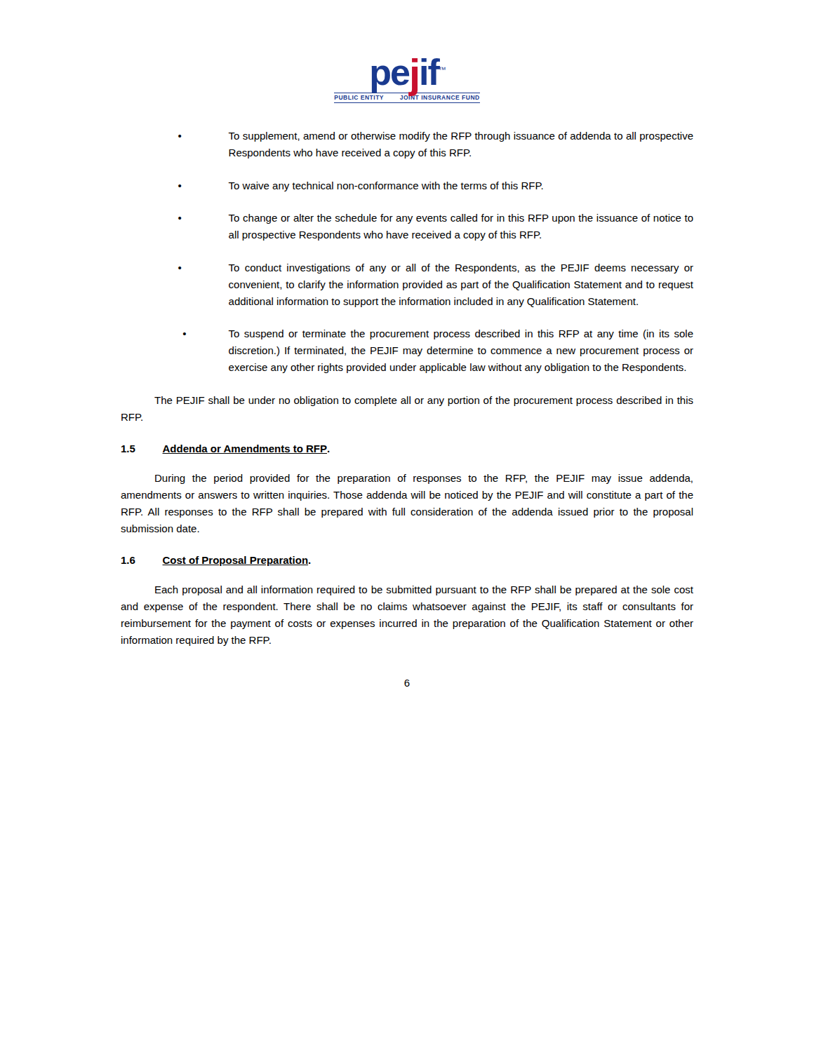pejif™
PUBLIC ENTITY JOINT INSURANCE FUND
To supplement, amend or otherwise modify the RFP through issuance of addenda to all prospective Respondents who have received a copy of this RFP.
To waive any technical non-conformance with the terms of this RFP.
To change or alter the schedule for any events called for in this RFP upon the issuance of notice to all prospective Respondents who have received a copy of this RFP.
To conduct investigations of any or all of the Respondents, as the PEJIF deems necessary or convenient, to clarify the information provided as part of the Qualification Statement and to request additional information to support the information included in any Qualification Statement.
To suspend or terminate the procurement process described in this RFP at any time (in its sole discretion.) If terminated, the PEJIF may determine to commence a new procurement process or exercise any other rights provided under applicable law without any obligation to the Respondents.
The PEJIF shall be under no obligation to complete all or any portion of the procurement process described in this RFP.
1.5 Addenda or Amendments to RFP.
During the period provided for the preparation of responses to the RFP, the PEJIF may issue addenda, amendments or answers to written inquiries. Those addenda will be noticed by the PEJIF and will constitute a part of the RFP. All responses to the RFP shall be prepared with full consideration of the addenda issued prior to the proposal submission date.
1.6 Cost of Proposal Preparation.
Each proposal and all information required to be submitted pursuant to the RFP shall be prepared at the sole cost and expense of the respondent. There shall be no claims whatsoever against the PEJIF, its staff or consultants for reimbursement for the payment of costs or expenses incurred in the preparation of the Qualification Statement or other information required by the RFP.
6